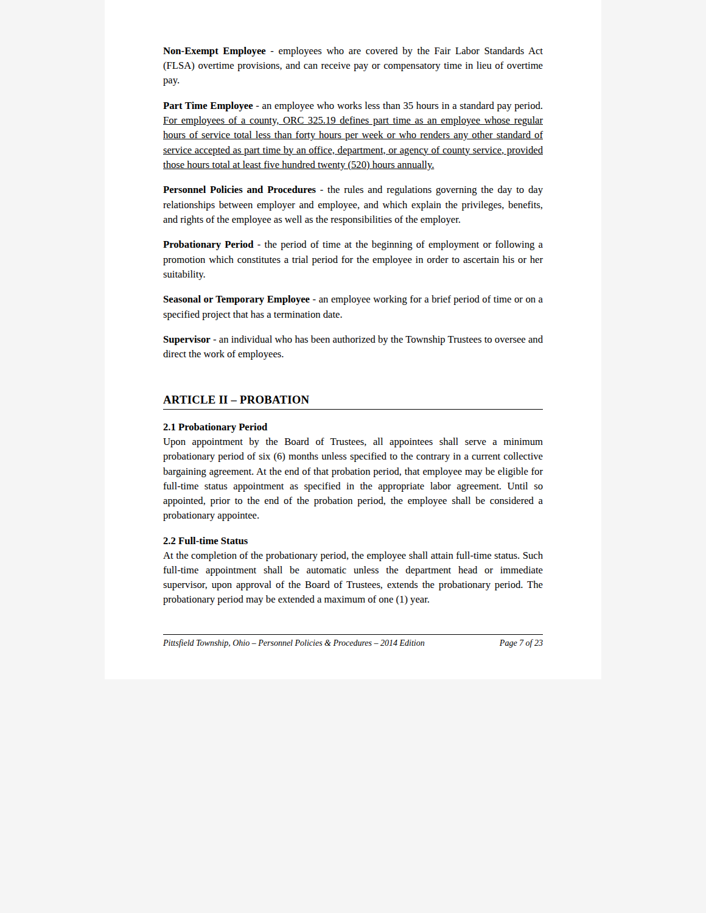Non-Exempt Employee - employees who are covered by the Fair Labor Standards Act (FLSA) overtime provisions, and can receive pay or compensatory time in lieu of overtime pay.
Part Time Employee - an employee who works less than 35 hours in a standard pay period. For employees of a county, ORC 325.19 defines part time as an employee whose regular hours of service total less than forty hours per week or who renders any other standard of service accepted as part time by an office, department, or agency of county service, provided those hours total at least five hundred twenty (520) hours annually.
Personnel Policies and Procedures - the rules and regulations governing the day to day relationships between employer and employee, and which explain the privileges, benefits, and rights of the employee as well as the responsibilities of the employer.
Probationary Period - the period of time at the beginning of employment or following a promotion which constitutes a trial period for the employee in order to ascertain his or her suitability.
Seasonal or Temporary Employee - an employee working for a brief period of time or on a specified project that has a termination date.
Supervisor - an individual who has been authorized by the Township Trustees to oversee and direct the work of employees.
ARTICLE II – PROBATION
2.1 Probationary Period
Upon appointment by the Board of Trustees, all appointees shall serve a minimum probationary period of six (6) months unless specified to the contrary in a current collective bargaining agreement. At the end of that probation period, that employee may be eligible for full-time status appointment as specified in the appropriate labor agreement. Until so appointed, prior to the end of the probation period, the employee shall be considered a probationary appointee.
2.2 Full-time Status
At the completion of the probationary period, the employee shall attain full-time status. Such full-time appointment shall be automatic unless the department head or immediate supervisor, upon approval of the Board of Trustees, extends the probationary period. The probationary period may be extended a maximum of one (1) year.
Pittsfield Township, Ohio – Personnel Policies & Procedures – 2014 Edition Page 7 of 23